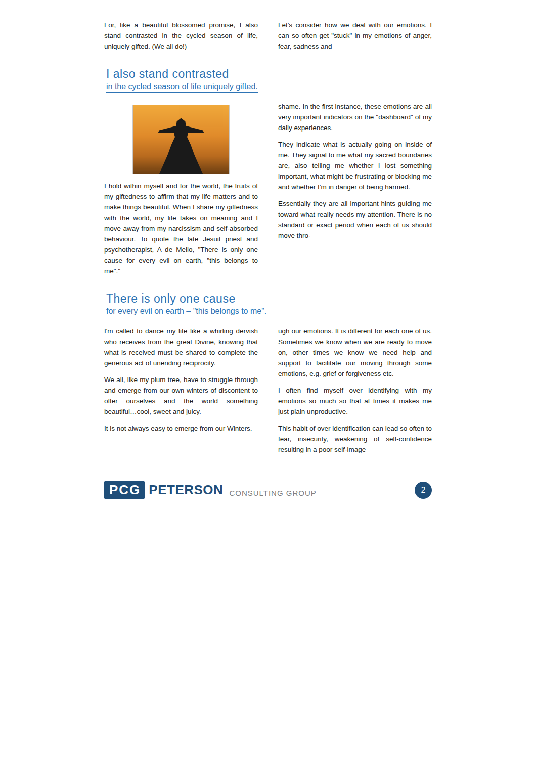For, like a beautiful blossomed promise, I also stand contrasted in the cycled season of life, uniquely gifted. (We all do!)
Let's consider how we deal with our emotions. I can so often get "stuck" in my emotions of anger, fear, sadness and
I also stand contrasted
in the cycled season of life uniquely gifted.
I hold within myself and for the world, the fruits of my giftedness to affirm that my life matters and to make things beautiful. When I share my giftedness with the world, my life takes on meaning and I move away from my narcissism and self-absorbed behaviour. To quote the late Jesuit priest and psychotherapist, A de Mello, "There is only one cause for every evil on earth, "this belongs to me"."
shame. In the first instance, these emotions are all very important indicators on the "dashboard" of my daily experiences.
They indicate what is actually going on inside of me. They signal to me what my sacred boundaries are, also telling me whether I lost something important, what might be frustrating or blocking me and whether I'm in danger of being harmed.
Essentially they are all important hints guiding me toward what really needs my attention. There is no standard or exact period when each of us should move thro-
There is only one cause
for every evil on earth – "this belongs to me".
I'm called to dance my life like a whirling dervish who receives from the great Divine, knowing that what is received must be shared to complete the generous act of unending reciprocity.
We all, like my plum tree, have to struggle through and emerge from our own winters of discontent to offer ourselves and the world something beautiful…cool, sweet and juicy.
It is not always easy to emerge from our Winters.
ugh our emotions. It is different for each one of us. Sometimes we know when we are ready to move on, other times we know we need help and support to facilitate our moving through some emotions, e.g. grief or forgiveness etc.
I often find myself over identifying with my emotions so much so that at times it makes me just plain unproductive.
This habit of over identification can lead so often to fear, insecurity, weakening of self-confidence resulting in a poor self-image
PCG PETERSON CONSULTING GROUP
2